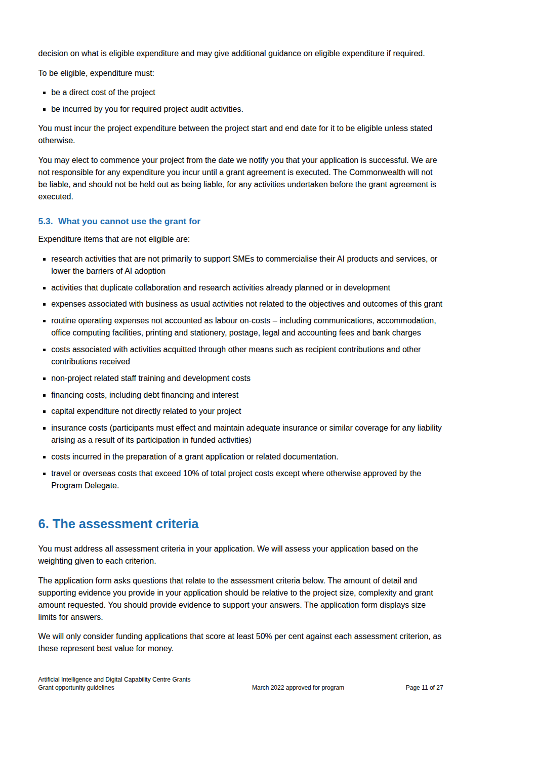decision on what is eligible expenditure and may give additional guidance on eligible expenditure if required.
To be eligible, expenditure must:
be a direct cost of the project
be incurred by you for required project audit activities.
You must incur the project expenditure between the project start and end date for it to be eligible unless stated otherwise.
You may elect to commence your project from the date we notify you that your application is successful. We are not responsible for any expenditure you incur until a grant agreement is executed. The Commonwealth will not be liable, and should not be held out as being liable, for any activities undertaken before the grant agreement is executed.
5.3. What you cannot use the grant for
Expenditure items that are not eligible are:
research activities that are not primarily to support SMEs to commercialise their AI products and services, or lower the barriers of AI adoption
activities that duplicate collaboration and research activities already planned or in development
expenses associated with business as usual activities not related to the objectives and outcomes of this grant
routine operating expenses not accounted as labour on-costs – including communications, accommodation, office computing facilities, printing and stationery, postage, legal and accounting fees and bank charges
costs associated with activities acquitted through other means such as recipient contributions and other contributions received
non-project related staff training and development costs
financing costs, including debt financing and interest
capital expenditure not directly related to your project
insurance costs (participants must effect and maintain adequate insurance or similar coverage for any liability arising as a result of its participation in funded activities)
costs incurred in the preparation of a grant application or related documentation.
travel or overseas costs that exceed 10% of total project costs except where otherwise approved by the Program Delegate.
6. The assessment criteria
You must address all assessment criteria in your application. We will assess your application based on the weighting given to each criterion.
The application form asks questions that relate to the assessment criteria below. The amount of detail and supporting evidence you provide in your application should be relative to the project size, complexity and grant amount requested. You should provide evidence to support your answers. The application form displays size limits for answers.
We will only consider funding applications that score at least 50% per cent against each assessment criterion, as these represent best value for money.
Artificial Intelligence and Digital Capability Centre Grants
Grant opportunity guidelines
March 2022 approved for program
Page 11 of 27